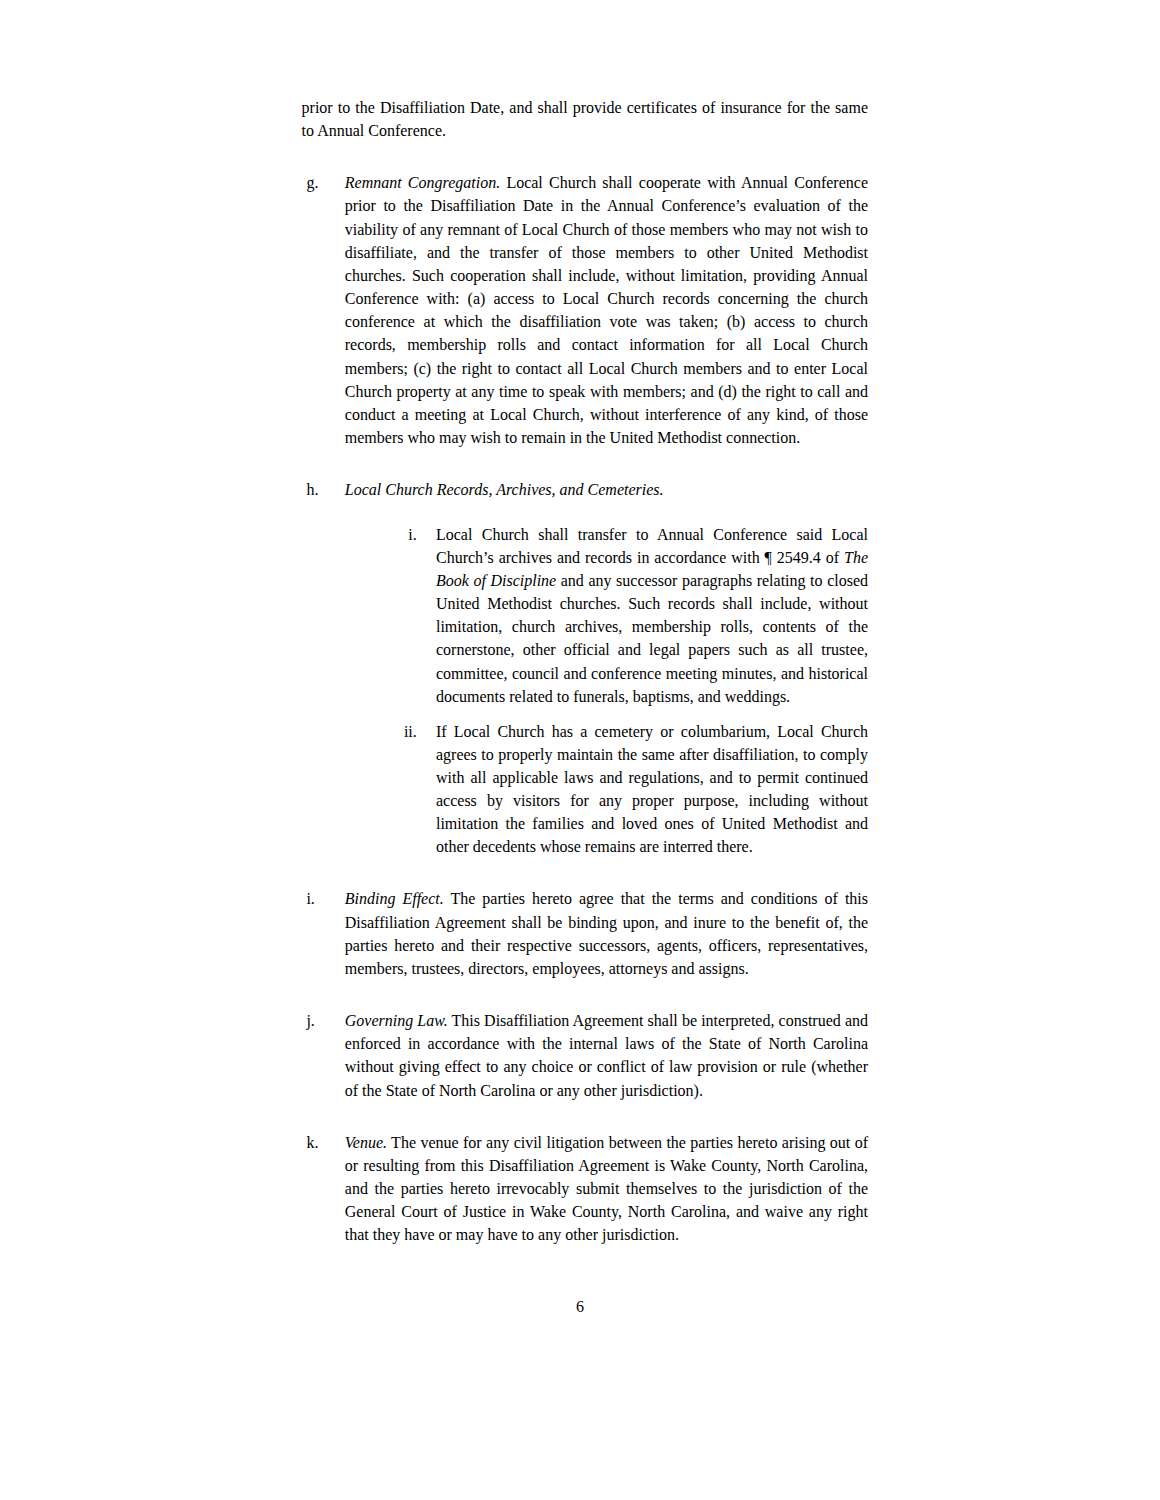prior to the Disaffiliation Date, and shall provide certificates of insurance for the same to Annual Conference.
g.
Remnant Congregation. Local Church shall cooperate with Annual Conference prior to the Disaffiliation Date in the Annual Conference’s evaluation of the viability of any remnant of Local Church of those members who may not wish to disaffiliate, and the transfer of those members to other United Methodist churches. Such cooperation shall include, without limitation, providing Annual Conference with: (a) access to Local Church records concerning the church conference at which the disaffiliation vote was taken; (b) access to church records, membership rolls and contact information for all Local Church members; (c) the right to contact all Local Church members and to enter Local Church property at any time to speak with members; and (d) the right to call and conduct a meeting at Local Church, without interference of any kind, of those members who may wish to remain in the United Methodist connection.
h.
Local Church Records, Archives, and Cemeteries.
i.
Local Church shall transfer to Annual Conference said Local Church’s archives and records in accordance with ¶ 2549.4 of The Book of Discipline and any successor paragraphs relating to closed United Methodist churches. Such records shall include, without limitation, church archives, membership rolls, contents of the cornerstone, other official and legal papers such as all trustee, committee, council and conference meeting minutes, and historical documents related to funerals, baptisms, and weddings.
ii.
If Local Church has a cemetery or columbarium, Local Church agrees to properly maintain the same after disaffiliation, to comply with all applicable laws and regulations, and to permit continued access by visitors for any proper purpose, including without limitation the families and loved ones of United Methodist and other decedents whose remains are interred there.
i.
Binding Effect. The parties hereto agree that the terms and conditions of this Disaffiliation Agreement shall be binding upon, and inure to the benefit of, the parties hereto and their respective successors, agents, officers, representatives, members, trustees, directors, employees, attorneys and assigns.
j.
Governing Law. This Disaffiliation Agreement shall be interpreted, construed and enforced in accordance with the internal laws of the State of North Carolina without giving effect to any choice or conflict of law provision or rule (whether of the State of North Carolina or any other jurisdiction).
k.
Venue. The venue for any civil litigation between the parties hereto arising out of or resulting from this Disaffiliation Agreement is Wake County, North Carolina, and the parties hereto irrevocably submit themselves to the jurisdiction of the General Court of Justice in Wake County, North Carolina, and waive any right that they have or may have to any other jurisdiction.
6